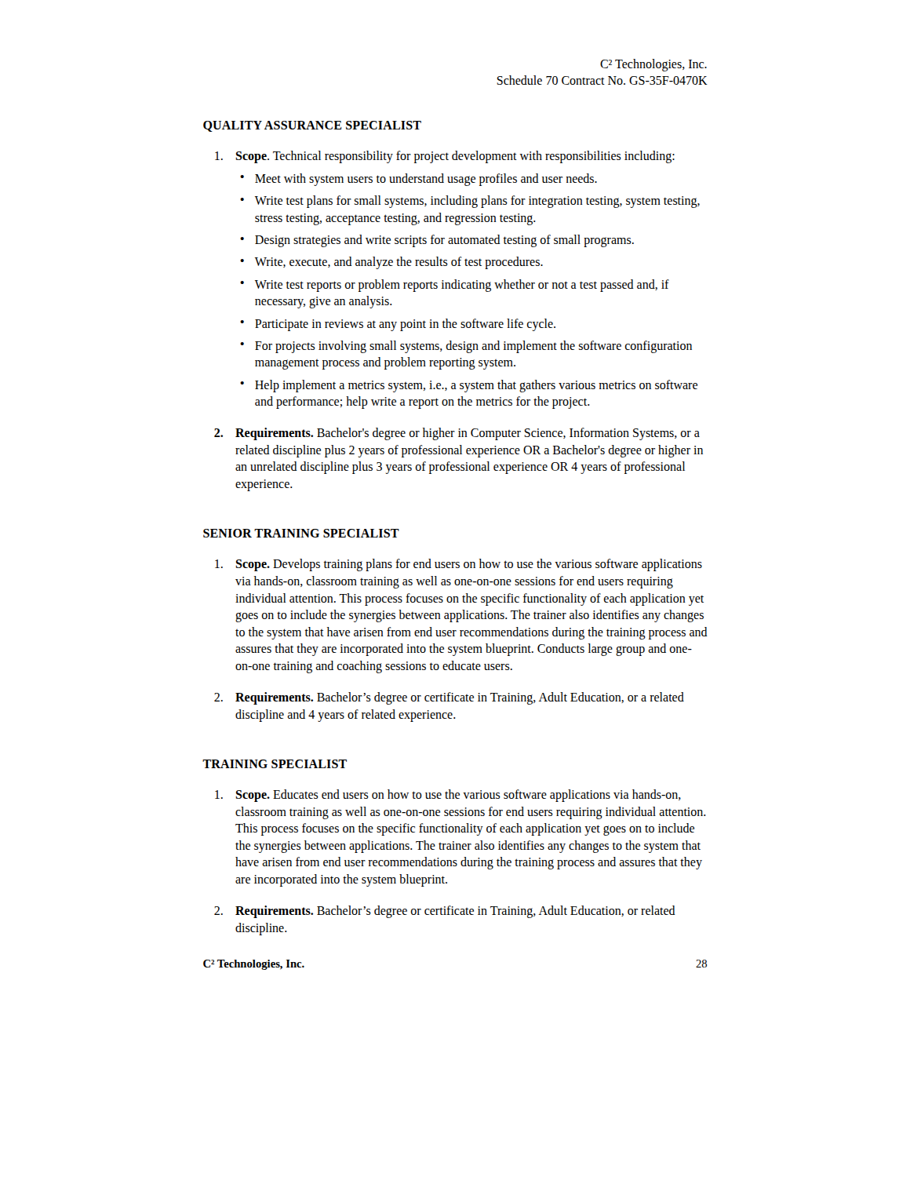C² Technologies, Inc.
Schedule 70 Contract No. GS-35F-0470K
QUALITY ASSURANCE SPECIALIST
Scope. Technical responsibility for project development with responsibilities including:
Meet with system users to understand usage profiles and user needs.
Write test plans for small systems, including plans for integration testing, system testing, stress testing, acceptance testing, and regression testing.
Design strategies and write scripts for automated testing of small programs.
Write, execute, and analyze the results of test procedures.
Write test reports or problem reports indicating whether or not a test passed and, if necessary, give an analysis.
Participate in reviews at any point in the software life cycle.
For projects involving small systems, design and implement the software configuration management process and problem reporting system.
Help implement a metrics system, i.e., a system that gathers various metrics on software and performance; help write a report on the metrics for the project.
Requirements. Bachelor's degree or higher in Computer Science, Information Systems, or a related discipline plus 2 years of professional experience OR a Bachelor's degree or higher in an unrelated discipline plus 3 years of professional experience OR 4 years of professional experience.
SENIOR TRAINING SPECIALIST
Scope. Develops training plans for end users on how to use the various software applications via hands-on, classroom training as well as one-on-one sessions for end users requiring individual attention. This process focuses on the specific functionality of each application yet goes on to include the synergies between applications. The trainer also identifies any changes to the system that have arisen from end user recommendations during the training process and assures that they are incorporated into the system blueprint. Conducts large group and one-on-one training and coaching sessions to educate users.
Requirements. Bachelor’s degree or certificate in Training, Adult Education, or a related discipline and 4 years of related experience.
TRAINING SPECIALIST
Scope. Educates end users on how to use the various software applications via hands-on, classroom training as well as one-on-one sessions for end users requiring individual attention. This process focuses on the specific functionality of each application yet goes on to include the synergies between applications. The trainer also identifies any changes to the system that have arisen from end user recommendations during the training process and assures that they are incorporated into the system blueprint.
Requirements. Bachelor’s degree or certificate in Training, Adult Education, or related discipline.
C² Technologies, Inc. 28